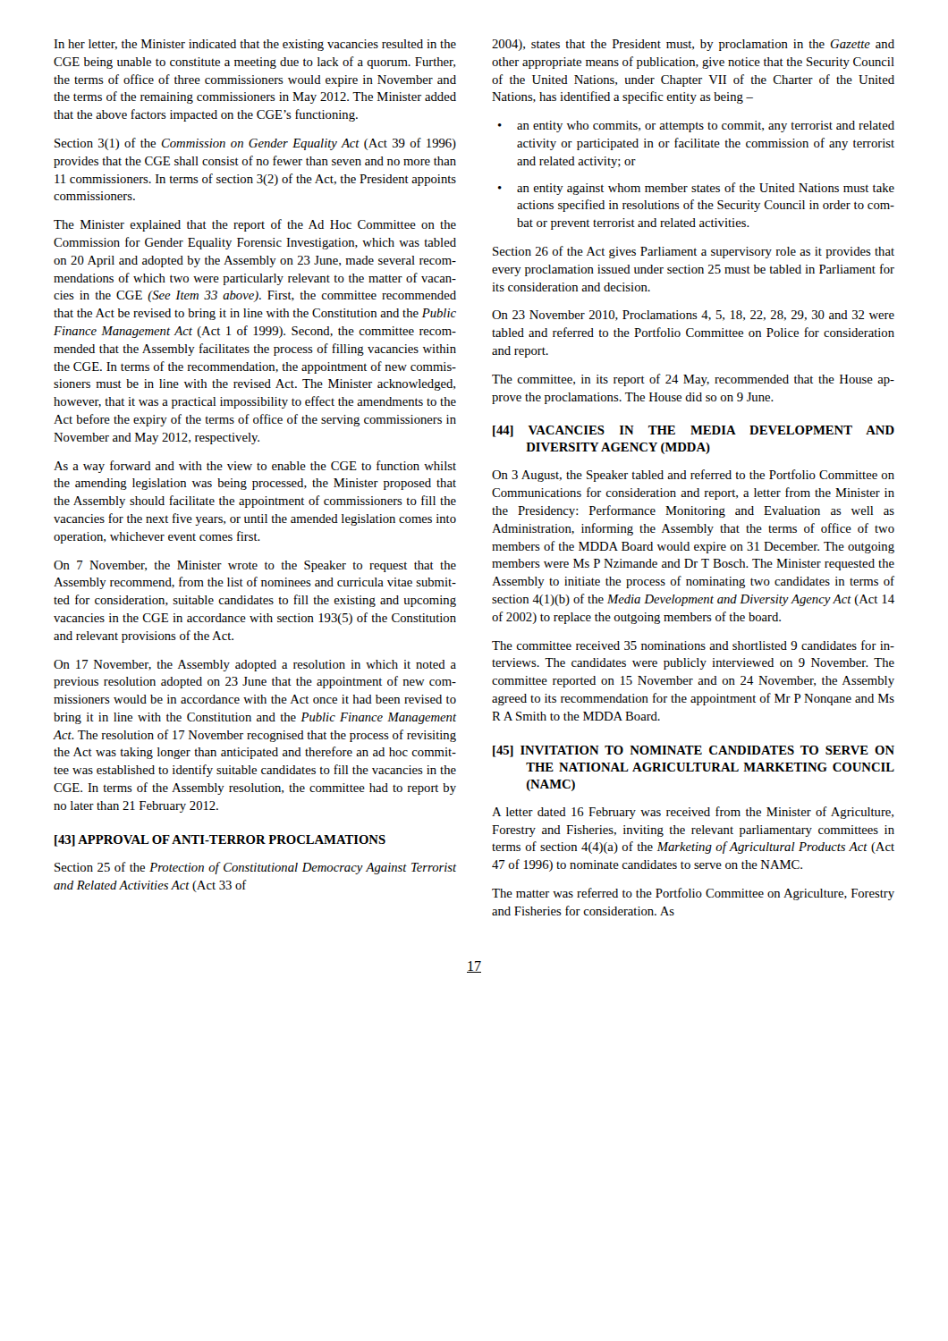In her letter, the Minister indicated that the existing vacancies resulted in the CGE being unable to constitute a meeting due to lack of a quorum. Further, the terms of office of three commissioners would expire in November and the terms of the remaining commissioners in May 2012. The Minister added that the above factors impacted on the CGE’s functioning.
Section 3(1) of the Commission on Gender Equality Act (Act 39 of 1996) provides that the CGE shall consist of no fewer than seven and no more than 11 commissioners. In terms of section 3(2) of the Act, the President appoints commissioners.
The Minister explained that the report of the Ad Hoc Committee on the Commission for Gender Equality Forensic Investigation, which was tabled on 20 April and adopted by the Assembly on 23 June, made several recommendations of which two were particularly relevant to the matter of vacancies in the CGE (See Item 33 above). First, the committee recommended that the Act be revised to bring it in line with the Constitution and the Public Finance Management Act (Act 1 of 1999). Second, the committee recommended that the Assembly facilitates the process of filling vacancies within the CGE. In terms of the recommendation, the appointment of new commissioners must be in line with the revised Act. The Minister acknowledged, however, that it was a practical impossibility to effect the amendments to the Act before the expiry of the terms of office of the serving commissioners in November and May 2012, respectively.
As a way forward and with the view to enable the CGE to function whilst the amending legislation was being processed, the Minister proposed that the Assembly should facilitate the appointment of commissioners to fill the vacancies for the next five years, or until the amended legislation comes into operation, whichever event comes first.
On 7 November, the Minister wrote to the Speaker to request that the Assembly recommend, from the list of nominees and curricula vitae submitted for consideration, suitable candidates to fill the existing and upcoming vacancies in the CGE in accordance with section 193(5) of the Constitution and relevant provisions of the Act.
On 17 November, the Assembly adopted a resolution in which it noted a previous resolution adopted on 23 June that the appointment of new commissioners would be in accordance with the Act once it had been revised to bring it in line with the Constitution and the Public Finance Management Act. The resolution of 17 November recognised that the process of revisiting the Act was taking longer than anticipated and therefore an ad hoc committee was established to identify suitable candidates to fill the vacancies in the CGE. In terms of the Assembly resolution, the committee had to report by no later than 21 February 2012.
[43] APPROVAL OF ANTI-TERROR PROCLAMATIONS
Section 25 of the Protection of Constitutional Democracy Against Terrorist and Related Activities Act (Act 33 of
2004), states that the President must, by proclamation in the Gazette and other appropriate means of publication, give notice that the Security Council of the United Nations, under Chapter VII of the Charter of the United Nations, has identified a specific entity as being –
an entity who commits, or attempts to commit, any terrorist and related activity or participated in or facilitate the commission of any terrorist and related activity; or
an entity against whom member states of the United Nations must take actions specified in resolutions of the Security Council in order to combat or prevent terrorist and related activities.
Section 26 of the Act gives Parliament a supervisory role as it provides that every proclamation issued under section 25 must be tabled in Parliament for its consideration and decision.
On 23 November 2010, Proclamations 4, 5, 18, 22, 28, 29, 30 and 32 were tabled and referred to the Portfolio Committee on Police for consideration and report.
The committee, in its report of 24 May, recommended that the House approve the proclamations. The House did so on 9 June.
[44] VACANCIES IN THE MEDIA DEVELOPMENT AND DIVERSITY AGENCY (MDDA)
On 3 August, the Speaker tabled and referred to the Portfolio Committee on Communications for consideration and report, a letter from the Minister in the Presidency: Performance Monitoring and Evaluation as well as Administration, informing the Assembly that the terms of office of two members of the MDDA Board would expire on 31 December. The outgoing members were Ms P Nzimande and Dr T Bosch. The Minister requested the Assembly to initiate the process of nominating two candidates in terms of section 4(1)(b) of the Media Development and Diversity Agency Act (Act 14 of 2002) to replace the outgoing members of the board.
The committee received 35 nominations and shortlisted 9 candidates for interviews. The candidates were publicly interviewed on 9 November. The committee reported on 15 November and on 24 November, the Assembly agreed to its recommendation for the appointment of Mr P Nonqane and Ms R A Smith to the MDDA Board.
[45] INVITATION TO NOMINATE CANDIDATES TO SERVE ON THE NATIONAL AGRICULTURAL MARKETING COUNCIL (NAMC)
A letter dated 16 February was received from the Minister of Agriculture, Forestry and Fisheries, inviting the relevant parliamentary committees in terms of section 4(4)(a) of the Marketing of Agricultural Products Act (Act 47 of 1996) to nominate candidates to serve on the NAMC.
The matter was referred to the Portfolio Committee on Agriculture, Forestry and Fisheries for consideration. As
17